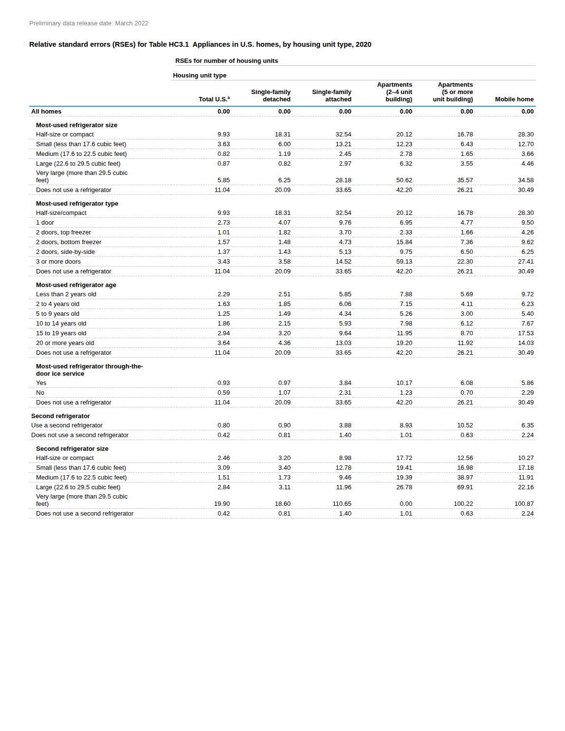Preliminary data release date: March 2022
Relative standard errors (RSEs) for Table HC3.1 Appliances in U.S. homes, by housing unit type, 2020
RSEs for number of housing units
| | Housing unit type |
| --- | --- |
| | Total U.S. a | Single-family detached | Single-family attached | Apartments (2–4 unit building) | Apartments (5 or more unit building) | Mobile home |
| All homes | 0.00 | 0.00 | 0.00 | 0.00 | 0.00 | 0.00 |
| Most-used refrigerator size | |
| Half-size or compact | 9.93 | 18.31 | 32.54 | 20.12 | 16.78 | 28.30 |
| Small (less than 17.6 cubic feet) | 3.63 | 6.00 | 13.21 | 12.23 | 6.43 | 12.70 |
| Medium (17.6 to 22.5 cubic feet) | 0.82 | 1.19 | 2.45 | 2.78 | 1.65 | 3.66 |
| Large (22.6 to 29.5 cubic feet) | 0.87 | 0.82 | 2.97 | 6.32 | 3.55 | 4.46 |
| Very large (more than 29.5 cubic feet) | 5.85 | 6.25 | 28.18 | 50.62 | 35.57 | 34.58 |
| Does not use a refrigerator | 11.04 | 20.09 | 33.65 | 42.20 | 26.21 | 30.49 |
| Most-used refrigerator type | |
| Half-size/compact | 9.93 | 18.31 | 32.54 | 20.12 | 16.78 | 28.30 |
| 1 door | 2.73 | 4.07 | 9.76 | 6.95 | 4.77 | 9.50 |
| 2 doors, top freezer | 1.01 | 1.82 | 3.70 | 2.33 | 1.66 | 4.26 |
| 2 doors, bottom freezer | 1.57 | 1.48 | 4.73 | 15.84 | 7.36 | 9.62 |
| 2 doors, side-by-side | 1.37 | 1.43 | 5.13 | 9.75 | 6.50 | 6.25 |
| 3 or more doors | 3.43 | 3.58 | 14.52 | 59.13 | 22.30 | 27.41 |
| Does not use a refrigerator | 11.04 | 20.09 | 33.65 | 42.20 | 26.21 | 30.49 |
| Most-used refrigerator age | |
| Less than 2 years old | 2.29 | 2.51 | 5.85 | 7.88 | 5.69 | 9.72 |
| 2 to 4 years old | 1.63 | 1.85 | 6.06 | 7.15 | 4.11 | 6.23 |
| 5 to 9 years old | 1.25 | 1.49 | 4.34 | 5.26 | 3.00 | 5.40 |
| 10 to 14 years old | 1.86 | 2.15 | 5.93 | 7.98 | 6.12 | 7.67 |
| 15 to 19 years old | 2.94 | 3.20 | 9.64 | 11.95 | 8.70 | 17.53 |
| 20 or more years old | 3.64 | 4.36 | 13.03 | 19.20 | 11.92 | 14.03 |
| Does not use a refrigerator | 11.04 | 20.09 | 33.65 | 42.20 | 26.21 | 30.49 |
| Most-used refrigerator through-the- door ice service | |
| Yes | 0.93 | 0.97 | 3.84 | 10.17 | 6.08 | 5.86 |
| No | 0.59 | 1.07 | 2.31 | 1.23 | 0.70 | 2.29 |
| Does not use a refrigerator | 11.04 | 20.09 | 33.65 | 42.20 | 26.21 | 30.49 |
| Second refrigerator | |
| Use a second refrigerator | 0.80 | 0.90 | 3.88 | 8.93 | 10.52 | 6.35 |
| Does not use a second refrigerator | 0.42 | 0.81 | 1.40 | 1.01 | 0.63 | 2.24 |
| Second refrigerator size | |
| Half-size or compact | 2.46 | 3.20 | 8.98 | 17.72 | 12.56 | 10.27 |
| Small (less than 17.6 cubic feet) | 3.09 | 3.40 | 12.78 | 19.41 | 16.98 | 17.18 |
| Medium (17.6 to 22.5 cubic feet) | 1.51 | 1.73 | 9.46 | 19.39 | 38.97 | 11.91 |
| Large (22.6 to 29.5 cubic feet) | 2.84 | 3.11 | 11.96 | 26.78 | 69.91 | 22.16 |
| Very large (more than 29.5 cubic feet) | 19.90 | 18.60 | 110.65 | 0.00 | 100.22 | 100.87 |
| Does not use a second refrigerator | 0.42 | 0.81 | 1.40 | 1.01 | 0.63 | 2.24 |